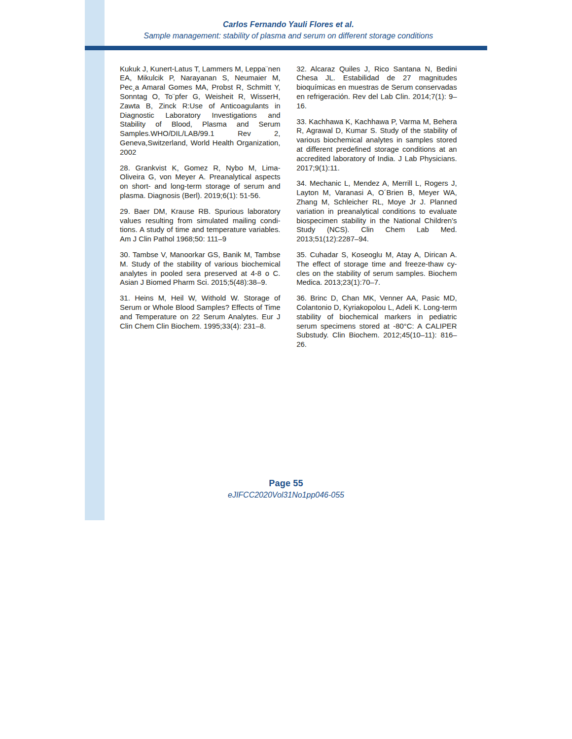Carlos Fernando Yauli Flores et al.
Sample management: stability of plasma and serum on different storage conditions
Kukuk J, Kunert-Latus T, Lammers M, Leppa¨nen EA, Mikulcik P, Narayanan S, Neumaier M, Pec¸a Amaral Gomes MA, Probst R, Schmitt Y, Sonntag O, To¨pfer G, Weisheit R, WisserH, Zawta B, Zinck R:Use of Anticoagulants in Diagnostic Laboratory Investigations and Stability of Blood, Plasma and Serum Samples.WHO/DIL/LAB/99.1 Rev 2, Geneva,Switzerland, World Health Organization, 2002
28. Grankvist K, Gomez R, Nybo M, Lima-Oliveira G, von Meyer A. Preanalytical aspects on short- and long-term storage of serum and plasma. Diagnosis (Berl). 2019;6(1): 51-56.
29. Baer DM, Krause RB. Spurious laboratory values resulting from simulated mailing conditions. A study of time and temperature variables. Am J Clin Pathol 1968;50: 111–9
30. Tambse V, Manoorkar GS, Banik M, Tambse M. Study of the stability of various biochemical analytes in pooled sera preserved at 4-8 o C. Asian J Biomed Pharm Sci. 2015;5(48):38–9.
31. Heins M, Heil W, Withold W. Storage of Serum or Whole Blood Samples? Effects of Time and Temperature on 22 Serum Analytes. Eur J Clin Chem Clin Biochem. 1995;33(4): 231–8.
32. Alcaraz Quiles J, Rico Santana N, Bedini Chesa JL. Estabilidad de 27 magnitudes bioquímicas en muestras de Serum conservadas en refrigeración. Rev del Lab Clin. 2014;7(1): 9–16.
33. Kachhawa K, Kachhawa P, Varma M, Behera R, Agrawal D, Kumar S. Study of the stability of various biochemical analytes in samples stored at different predefined storage conditions at an accredited laboratory of India. J Lab Physicians. 2017;9(1):11.
34. Mechanic L, Mendez A, Merrill L, Rogers J, Layton M, Varanasi A, O´Brien B, Meyer WA, Zhang M, Schleicher RL, Moye Jr J. Planned variation in preanalytical conditions to evaluate biospecimen stability in the National Children’s Study (NCS). Clin Chem Lab Med. 2013;51(12):2287–94.
35. Cuhadar S, Koseoglu M, Atay A, Dirican A. The effect of storage time and freeze-thaw cycles on the stability of serum samples. Biochem Medica. 2013;23(1):70–7.
36. Brinc D, Chan MK, Venner AA, Pasic MD, Colantonio D, Kyriakopolou L, Adeli K. Long-term stability of biochemical markers in pediatric serum specimens stored at -80°C: A CALIPER Substudy. Clin Biochem. 2012;45(10–11): 816–26.
Page 55
eJIFCC2020Vol31No1pp046-055